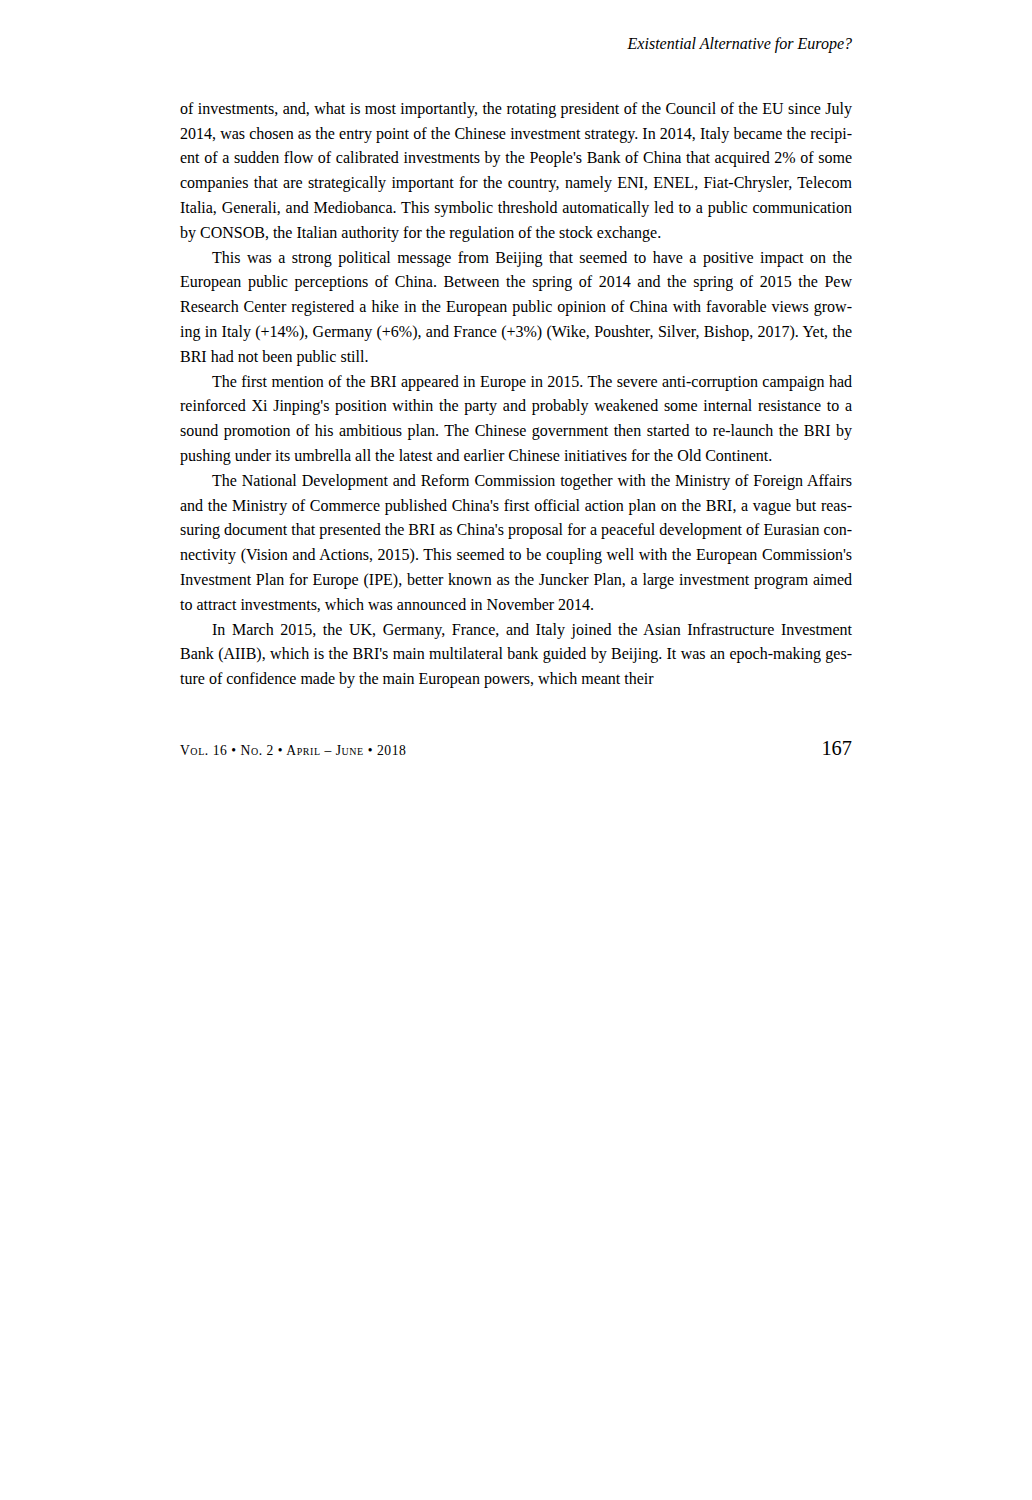Existential Alternative for Europe?
of investments, and, what is most importantly, the rotating president of the Council of the EU since July 2014, was chosen as the entry point of the Chinese investment strategy. In 2014, Italy became the recipient of a sudden flow of calibrated investments by the People's Bank of China that acquired 2% of some companies that are strategically important for the country, namely ENI, ENEL, Fiat-Chrysler, Telecom Italia, Generali, and Mediobanca. This symbolic threshold automatically led to a public communication by CONSOB, the Italian authority for the regulation of the stock exchange.
This was a strong political message from Beijing that seemed to have a positive impact on the European public perceptions of China. Between the spring of 2014 and the spring of 2015 the Pew Research Center registered a hike in the European public opinion of China with favorable views growing in Italy (+14%), Germany (+6%), and France (+3%) (Wike, Poushter, Silver, Bishop, 2017). Yet, the BRI had not been public still.
The first mention of the BRI appeared in Europe in 2015. The severe anti-corruption campaign had reinforced Xi Jinping's position within the party and probably weakened some internal resistance to a sound promotion of his ambitious plan. The Chinese government then started to re-launch the BRI by pushing under its umbrella all the latest and earlier Chinese initiatives for the Old Continent.
The National Development and Reform Commission together with the Ministry of Foreign Affairs and the Ministry of Commerce published China's first official action plan on the BRI, a vague but reassuring document that presented the BRI as China's proposal for a peaceful development of Eurasian connectivity (Vision and Actions, 2015). This seemed to be coupling well with the European Commission's Investment Plan for Europe (IPE), better known as the Juncker Plan, a large investment program aimed to attract investments, which was announced in November 2014.
In March 2015, the UK, Germany, France, and Italy joined the Asian Infrastructure Investment Bank (AIIB), which is the BRI's main multilateral bank guided by Beijing. It was an epoch-making gesture of confidence made by the main European powers, which meant their
Vol. 16 • No. 2 • April – June • 2018 167